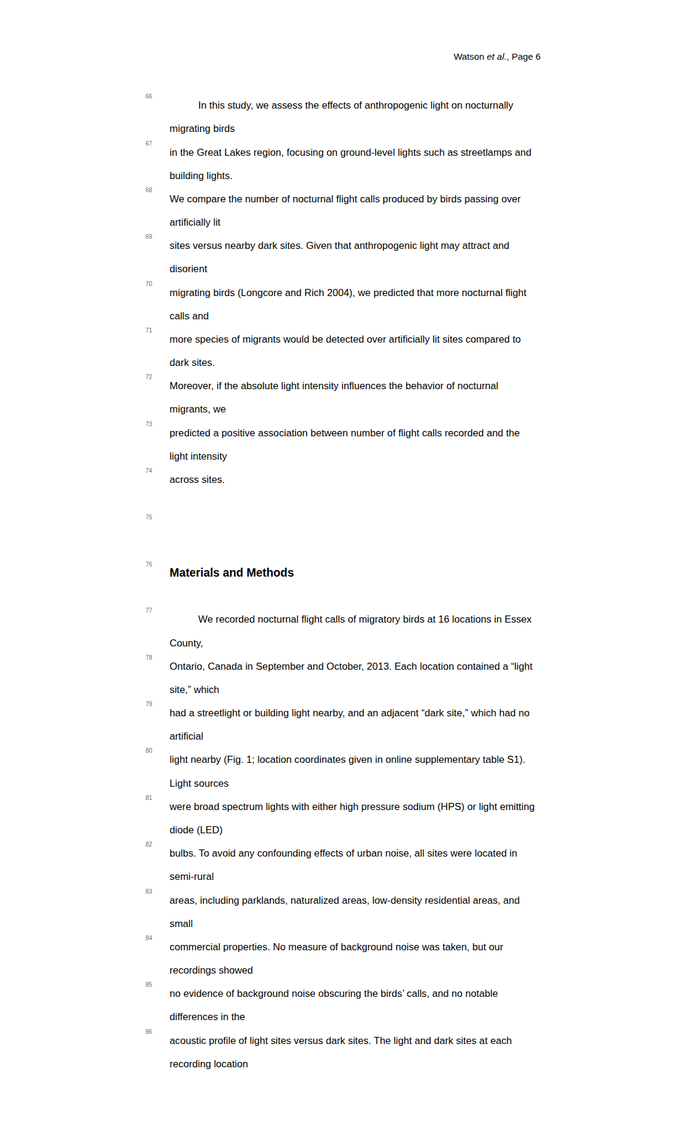Watson et al., Page 6
| 66 | In this study, we assess the effects of anthropogenic light on nocturnally migrating birds |
| 67 | in the Great Lakes region, focusing on ground-level lights such as streetlamps and building lights. |
| 68 | We compare the number of nocturnal flight calls produced by birds passing over artificially lit |
| 69 | sites versus nearby dark sites. Given that anthropogenic light may attract and disorient |
| 70 | migrating birds (Longcore and Rich 2004), we predicted that more nocturnal flight calls and |
| 71 | more species of migrants would be detected over artificially lit sites compared to dark sites. |
| 72 | Moreover, if the absolute light intensity influences the behavior of nocturnal migrants, we |
| 73 | predicted a positive association between number of flight calls recorded and the light intensity |
| 74 | across sites. |
| 75 | |
| 76 | Materials and Methods |
| 77 | We recorded nocturnal flight calls of migratory birds at 16 locations in Essex County, |
| 78 | Ontario, Canada in September and October, 2013. Each location contained a “light site,” which |
| 79 | had a streetlight or building light nearby, and an adjacent “dark site,” which had no artificial |
| 80 | light nearby (Fig. 1; location coordinates given in online supplementary table S1). Light sources |
| 81 | were broad spectrum lights with either high pressure sodium (HPS) or light emitting diode (LED) |
| 82 | bulbs. To avoid any confounding effects of urban noise, all sites were located in semi-rural |
| 83 | areas, including parklands, naturalized areas, low-density residential areas, and small |
| 84 | commercial properties. No measure of background noise was taken, but our recordings showed |
| 85 | no evidence of background noise obscuring the birds’ calls, and no notable differences in the |
| 86 | acoustic profile of light sites versus dark sites. The light and dark sites at each recording location |